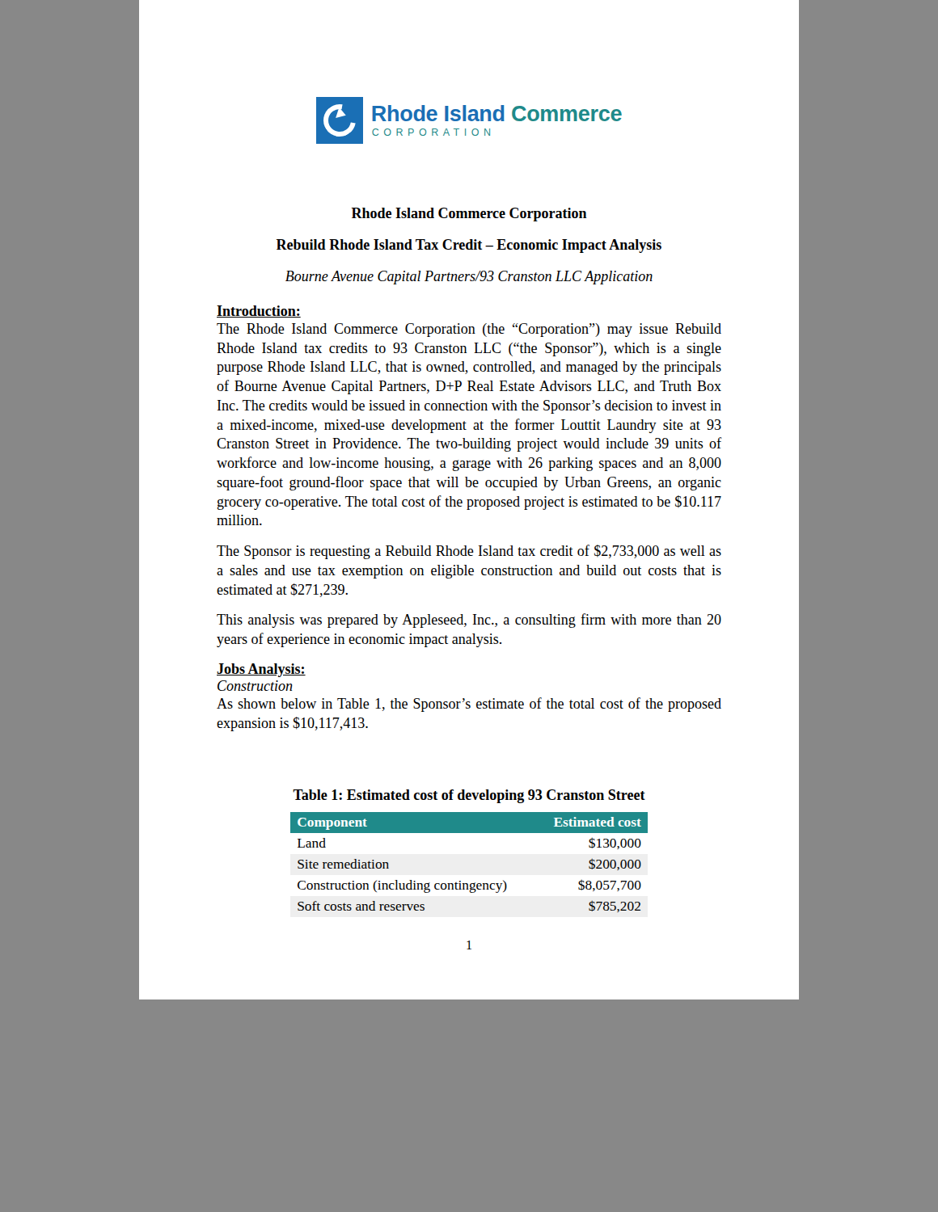Rhode Island Commerce
CORPORATION
Rhode Island Commerce Corporation
Rebuild Rhode Island Tax Credit – Economic Impact Analysis
Bourne Avenue Capital Partners/93 Cranston LLC Application
Introduction:
The Rhode Island Commerce Corporation (the “Corporation”) may issue Rebuild Rhode Island tax credits to 93 Cranston LLC (“the Sponsor”), which is a single purpose Rhode Island LLC, that is owned, controlled, and managed by the principals of Bourne Avenue Capital Partners, D+P Real Estate Advisors LLC, and Truth Box Inc. The credits would be issued in connection with the Sponsor’s decision to invest in a mixed-income, mixed-use development at the former Louttit Laundry site at 93 Cranston Street in Providence. The two-building project would include 39 units of workforce and low-income housing, a garage with 26 parking spaces and an 8,000 square-foot ground-floor space that will be occupied by Urban Greens, an organic grocery co-operative. The total cost of the proposed project is estimated to be $10.117 million.
The Sponsor is requesting a Rebuild Rhode Island tax credit of $2,733,000 as well as a sales and use tax exemption on eligible construction and build out costs that is estimated at $271,239.
This analysis was prepared by Appleseed, Inc., a consulting firm with more than 20 years of experience in economic impact analysis.
Jobs Analysis:
Construction
As shown below in Table 1, the Sponsor’s estimate of the total cost of the proposed expansion is $10,117,413.
Table 1: Estimated cost of developing 93 Cranston Street
| Component | Estimated cost |
| --- | --- |
| Land | $130,000 |
| Site remediation | $200,000 |
| Construction (including contingency) | $8,057,700 |
| Soft costs and reserves | $785,202 |
1